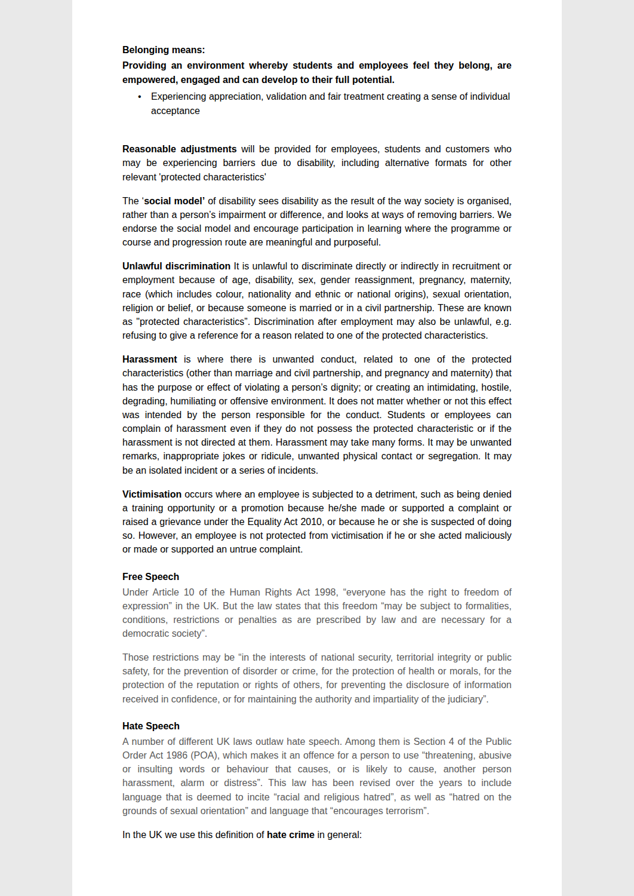Belonging means:
Providing an environment whereby students and employees feel they belong, are empowered, engaged and can develop to their full potential.
Experiencing appreciation, validation and fair treatment creating a sense of individual acceptance
Reasonable adjustments will be provided for employees, students and customers who may be experiencing barriers due to disability, including alternative formats for other relevant 'protected characteristics'
The ‘social model’ of disability sees disability as the result of the way society is organised, rather than a person’s impairment or difference, and looks at ways of removing barriers. We endorse the social model and encourage participation in learning where the programme or course and progression route are meaningful and purposeful.
Unlawful discrimination It is unlawful to discriminate directly or indirectly in recruitment or employment because of age, disability, sex, gender reassignment, pregnancy, maternity, race (which includes colour, nationality and ethnic or national origins), sexual orientation, religion or belief, or because someone is married or in a civil partnership. These are known as "protected characteristics”. Discrimination after employment may also be unlawful, e.g. refusing to give a reference for a reason related to one of the protected characteristics.
Harassment is where there is unwanted conduct, related to one of the protected characteristics (other than marriage and civil partnership, and pregnancy and maternity) that has the purpose or effect of violating a person’s dignity; or creating an intimidating, hostile, degrading, humiliating or offensive environment. It does not matter whether or not this effect was intended by the person responsible for the conduct. Students or employees can complain of harassment even if they do not possess the protected characteristic or if the harassment is not directed at them. Harassment may take many forms. It may be unwanted remarks, inappropriate jokes or ridicule, unwanted physical contact or segregation. It may be an isolated incident or a series of incidents.
Victimisation occurs where an employee is subjected to a detriment, such as being denied a training opportunity or a promotion because he/she made or supported a complaint or raised a grievance under the Equality Act 2010, or because he or she is suspected of doing so. However, an employee is not protected from victimisation if he or she acted maliciously or made or supported an untrue complaint.
Free Speech
Under Article 10 of the Human Rights Act 1998, “everyone has the right to freedom of expression” in the UK. But the law states that this freedom “may be subject to formalities, conditions, restrictions or penalties as are prescribed by law and are necessary for a democratic society”.
Those restrictions may be “in the interests of national security, territorial integrity or public safety, for the prevention of disorder or crime, for the protection of health or morals, for the protection of the reputation or rights of others, for preventing the disclosure of information received in confidence, or for maintaining the authority and impartiality of the judiciary”.
Hate Speech
A number of different UK laws outlaw hate speech. Among them is Section 4 of the Public Order Act 1986 (POA), which makes it an offence for a person to use “threatening, abusive or insulting words or behaviour that causes, or is likely to cause, another person harassment, alarm or distress”. This law has been revised over the years to include language that is deemed to incite “racial and religious hatred”, as well as “hatred on the grounds of sexual orientation” and language that “encourages terrorism”.
In the UK we use this definition of hate crime in general: